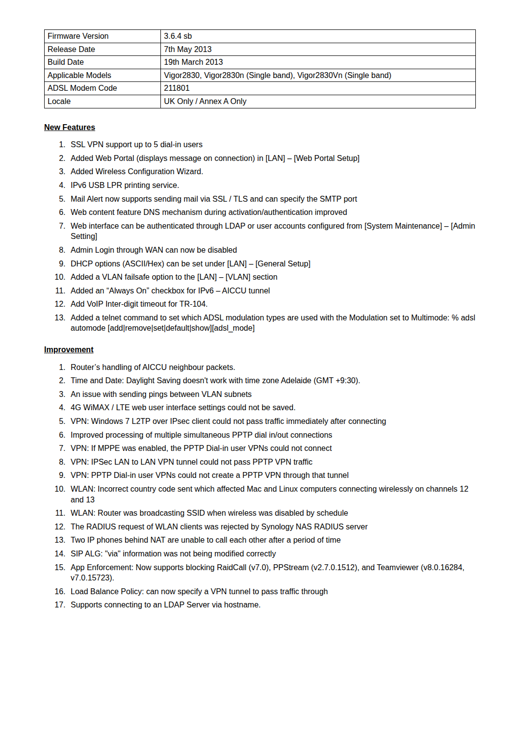| Firmware Version | 3.6.4 sb |
| Release Date | 7th May 2013 |
| Build Date | 19th March 2013 |
| Applicable Models | Vigor2830, Vigor2830n (Single band), Vigor2830Vn (Single band) |
| ADSL Modem Code | 211801 |
| Locale | UK Only / Annex A Only |
New Features
SSL VPN support up to 5 dial-in users
Added Web Portal (displays message on connection) in [LAN] – [Web Portal Setup]
Added Wireless Configuration Wizard.
IPv6 USB LPR printing service.
Mail Alert now supports sending mail via SSL / TLS and can specify the SMTP port
Web content feature DNS mechanism during activation/authentication improved
Web interface can be authenticated through LDAP or user accounts configured from [System Maintenance] – [Admin Setting]
Admin Login through WAN can now be disabled
DHCP options (ASCII/Hex) can be set under [LAN] – [General Setup]
Added a VLAN failsafe option to the [LAN] – [VLAN] section
Added an “Always On” checkbox for IPv6 – AICCU tunnel
Add VoIP Inter-digit timeout for TR-104.
Added a telnet command to set which ADSL modulation types are used with the Modulation set to Multimode: % adsl automode [add|remove|set|default|show][adsl_mode]
Improvement
Router’s handling of AICCU neighbour packets.
Time and Date: Daylight Saving doesn't work with time zone Adelaide (GMT +9:30).
An issue with sending pings between VLAN subnets
4G WiMAX / LTE web user interface settings could not be saved.
VPN: Windows 7 L2TP over IPsec client could not pass traffic immediately after connecting
Improved processing of multiple simultaneous PPTP dial in/out connections
VPN: If MPPE was enabled, the PPTP Dial-in user VPNs could not connect
VPN: IPSec LAN to LAN VPN tunnel could not pass PPTP VPN traffic
VPN: PPTP Dial-in user VPNs could not create a PPTP VPN through that tunnel
WLAN: Incorrect country code sent which affected Mac and Linux computers connecting wirelessly on channels 12 and 13
WLAN: Router was broadcasting SSID when wireless was disabled by schedule
The RADIUS request of WLAN clients was rejected by Synology NAS RADIUS server
Two IP phones behind NAT are unable to call each other after a period of time
SIP ALG: "via" information was not being modified correctly
App Enforcement: Now supports blocking RaidCall (v7.0), PPStream (v2.7.0.1512), and Teamviewer (v8.0.16284, v7.0.15723).
Load Balance Policy: can now specify a VPN tunnel to pass traffic through
Supports connecting to an LDAP Server via hostname.